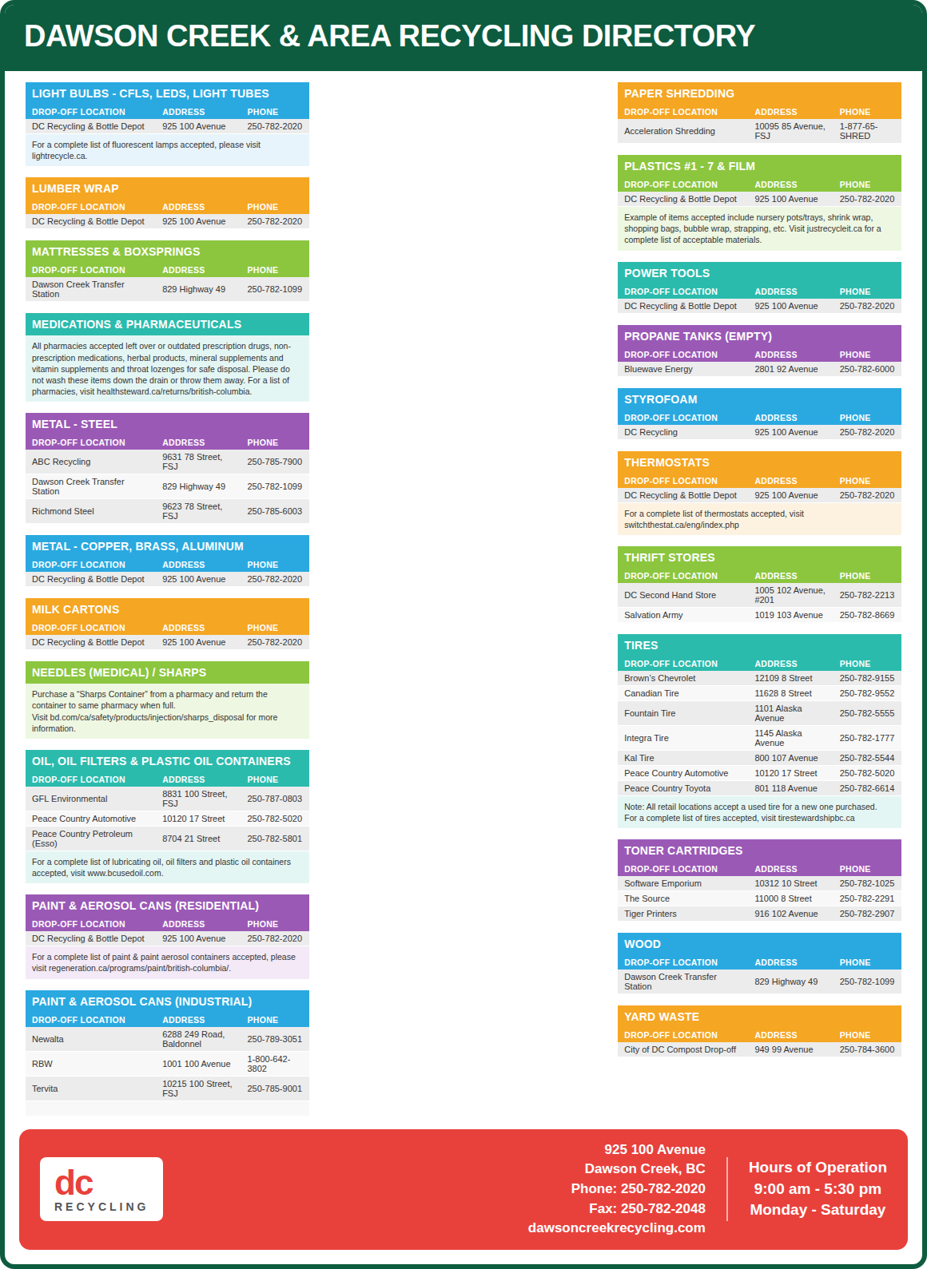Dawson Creek & Area Recycling Directory
Light Bulbs - CFLs, LEDs, Light Tubes
| Drop-off Location | Address | Phone |
| --- | --- | --- |
| DC Recycling & Bottle Depot | 925 100 Avenue | 250-782-2020 |
For a complete list of fluorescent lamps accepted, please visit lightrecycle.ca.
Lumber Wrap
| Drop-off Location | Address | Phone |
| --- | --- | --- |
| DC Recycling & Bottle Depot | 925 100 Avenue | 250-782-2020 |
Mattresses & Boxsprings
| Drop-off Location | Address | Phone |
| --- | --- | --- |
| Dawson Creek Transfer Station | 829 Highway 49 | 250-782-1099 |
Medications & Pharmaceuticals
All pharmacies accepted left over or outdated prescription drugs, non-prescription medications, herbal products, mineral supplements and vitamin supplements and throat lozenges for safe disposal. Please do not wash these items down the drain or throw them away. For a list of pharmacies, visit healthsteward.ca/returns/british-columbia.
Metal - Steel
| Drop-off Location | Address | Phone |
| --- | --- | --- |
| ABC Recycling | 9631 78 Street, FSJ | 250-785-7900 |
| Dawson Creek Transfer Station | 829 Highway 49 | 250-782-1099 |
| Richmond Steel | 9623 78 Street, FSJ | 250-785-6003 |
Metal - Copper, Brass, Aluminum
| Drop-off Location | Address | Phone |
| --- | --- | --- |
| DC Recycling & Bottle Depot | 925 100 Avenue | 250-782-2020 |
Milk Cartons
| Drop-off Location | Address | Phone |
| --- | --- | --- |
| DC Recycling & Bottle Depot | 925 100 Avenue | 250-782-2020 |
Needles (Medical) / Sharps
Purchase a “Sharps Container” from a pharmacy and return the container to same pharmacy when full.
Visit bd.com/ca/safety/products/injection/sharps_disposal for more information.
Oil, Oil Filters & Plastic Oil Containers
| Drop-off Location | Address | Phone |
| --- | --- | --- |
| GFL Environmental | 8831 100 Street, FSJ | 250-787-0803 |
| Peace Country Automotive | 10120 17 Street | 250-782-5020 |
| Peace Country Petroleum (Esso) | 8704 21 Street | 250-782-5801 |
For a complete list of lubricating oil, oil filters and plastic oil containers accepted, visit www.bcusedoil.com.
Paint & Aerosol Cans (Residential)
| Drop-off Location | Address | Phone |
| --- | --- | --- |
| DC Recycling & Bottle Depot | 925 100 Avenue | 250-782-2020 |
For a complete list of paint & paint aerosol containers accepted, please visit regeneration.ca/programs/paint/british-columbia/.
Paint & Aerosol Cans (Industrial)
| Drop-off Location | Address | Phone |
| --- | --- | --- |
| Newalta | 6288 249 Road, Baldonnel | 250-789-3051 |
| RBW | 1001 100 Avenue | 1-800-642-3802 |
| Tervita | 10215 100 Street, FSJ | 250-785-9001 |
Paper Shredding
| Drop-off Location | Address | Phone |
| --- | --- | --- |
| Acceleration Shredding | 10095 85 Avenue, FSJ | 1-877-65-SHRED |
Plastics #1 - 7 & Film
| Drop-off Location | Address | Phone |
| --- | --- | --- |
| DC Recycling & Bottle Depot | 925 100 Avenue | 250-782-2020 |
Example of items accepted include nursery pots/trays, shrink wrap, shopping bags, bubble wrap, strapping, etc. Visit justrecycleit.ca for a complete list of acceptable materials.
Power Tools
| Drop-off Location | Address | Phone |
| --- | --- | --- |
| DC Recycling & Bottle Depot | 925 100 Avenue | 250-782-2020 |
Propane Tanks (Empty)
| Drop-off Location | Address | Phone |
| --- | --- | --- |
| Bluewave Energy | 2801 92 Avenue | 250-782-6000 |
Styrofoam
| Drop-off Location | Address | Phone |
| --- | --- | --- |
| DC Recycling | 925 100 Avenue | 250-782-2020 |
Thermostats
| Drop-off Location | Address | Phone |
| --- | --- | --- |
| DC Recycling & Bottle Depot | 925 100 Avenue | 250-782-2020 |
For a complete list of thermostats accepted, visit switchthestat.ca/eng/index.php
Thrift Stores
| Drop-off Location | Address | Phone |
| --- | --- | --- |
| DC Second Hand Store | 1005 102 Avenue, #201 | 250-782-2213 |
| Salvation Army | 1019 103 Avenue | 250-782-8669 |
Tires
| Drop-off Location | Address | Phone |
| --- | --- | --- |
| Brown’s Chevrolet | 12109 8 Street | 250-782-9155 |
| Canadian Tire | 11628 8 Street | 250-782-9552 |
| Fountain Tire | 1101 Alaska Avenue | 250-782-5555 |
| Integra Tire | 1145 Alaska Avenue | 250-782-1777 |
| Kal Tire | 800 107 Avenue | 250-782-5544 |
| Peace Country Automotive | 10120 17 Street | 250-782-5020 |
| Peace Country Toyota | 801 118 Avenue | 250-782-6614 |
Note: All retail locations accept a used tire for a new one purchased.
For a complete list of tires accepted, visit tirestewardshipbc.ca
Toner Cartridges
| Drop-off Location | Address | Phone |
| --- | --- | --- |
| Software Emporium | 10312 10 Street | 250-782-1025 |
| The Source | 11000 8 Street | 250-782-2291 |
| Tiger Printers | 916 102 Avenue | 250-782-2907 |
Wood
| Drop-off Location | Address | Phone |
| --- | --- | --- |
| Dawson Creek Transfer Station | 829 Highway 49 | 250-782-1099 |
Yard Waste
| Drop-off Location | Address | Phone |
| --- | --- | --- |
| City of DC Compost Drop-off | 949 99 Avenue | 250-784-3600 |
dc Recycling
925 100 Avenue
Dawson Creek, BC
Phone: 250-782-2020
Fax: 250-782-2048
dawsoncreekrecycling.com
Hours of Operation
9:00 am - 5:30 pm
Monday - Saturday